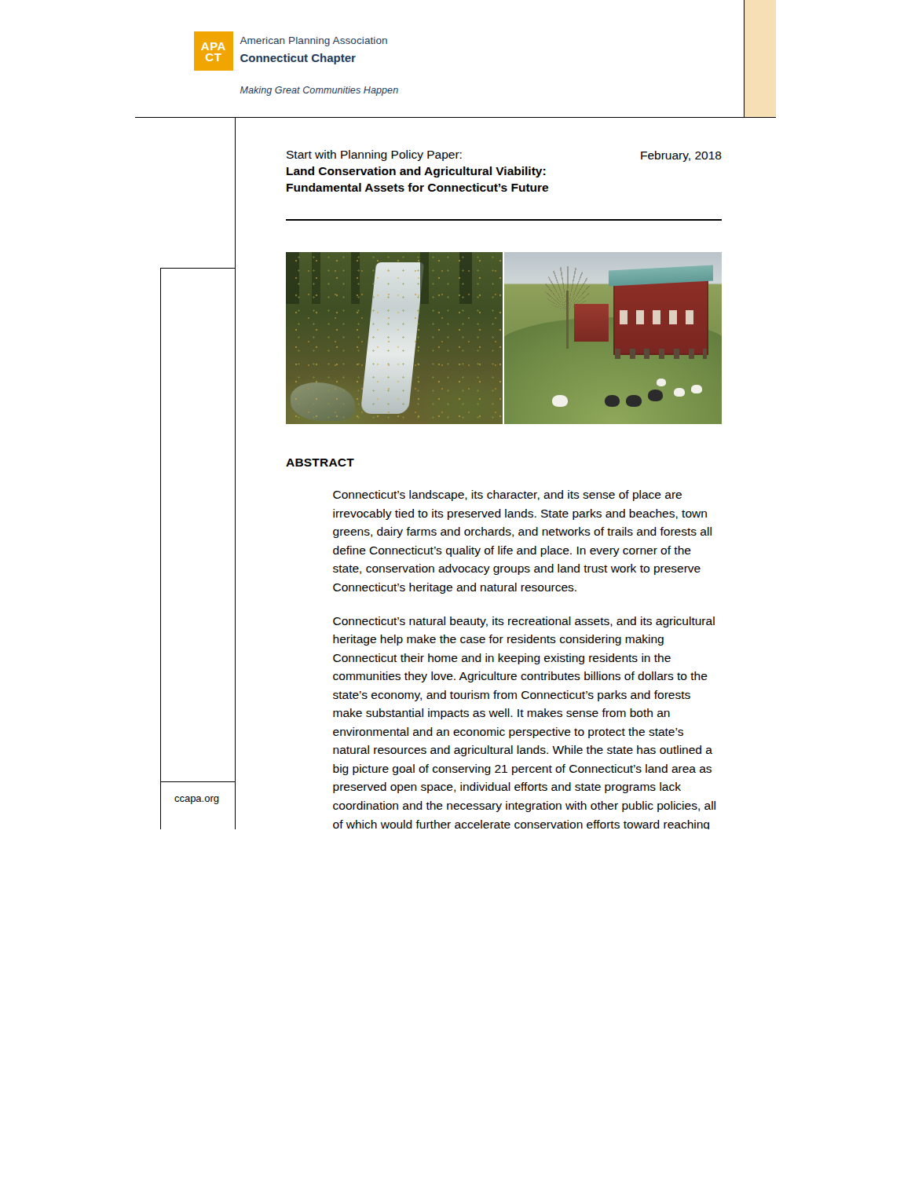APA
CT
American Planning Association
Connecticut Chapter
Making Great Communities Happen
Start with Planning Policy Paper:
Land Conservation and Agricultural Viability:
Fundamental Assets for Connecticut’s Future
February, 2018
ABSTRACT
Connecticut’s landscape, its character, and its sense of place are irrevocably tied to its preserved lands. State parks and beaches, town greens, dairy farms and orchards, and networks of trails and forests all define Connecticut’s quality of life and place. In every corner of the state, conservation advocacy groups and land trust work to preserve Connecticut’s heritage and natural resources.
Connecticut’s natural beauty, its recreational assets, and its agricultural heritage help make the case for residents considering making Connecticut their home and in keeping existing residents in the communities they love. Agriculture contributes billions of dollars to the state’s economy, and tourism from Connecticut’s parks and forests make substantial impacts as well. It makes sense from both an environmental and an economic perspective to protect the state’s natural resources and agricultural lands. While the state has outlined a big picture goal of conserving 21 percent of Connecticut’s land area as preserved open space, individual efforts and state programs lack coordination and the necessary integration with other public policies, all of which would further accelerate conservation efforts toward reaching that goal.
ccapa.org